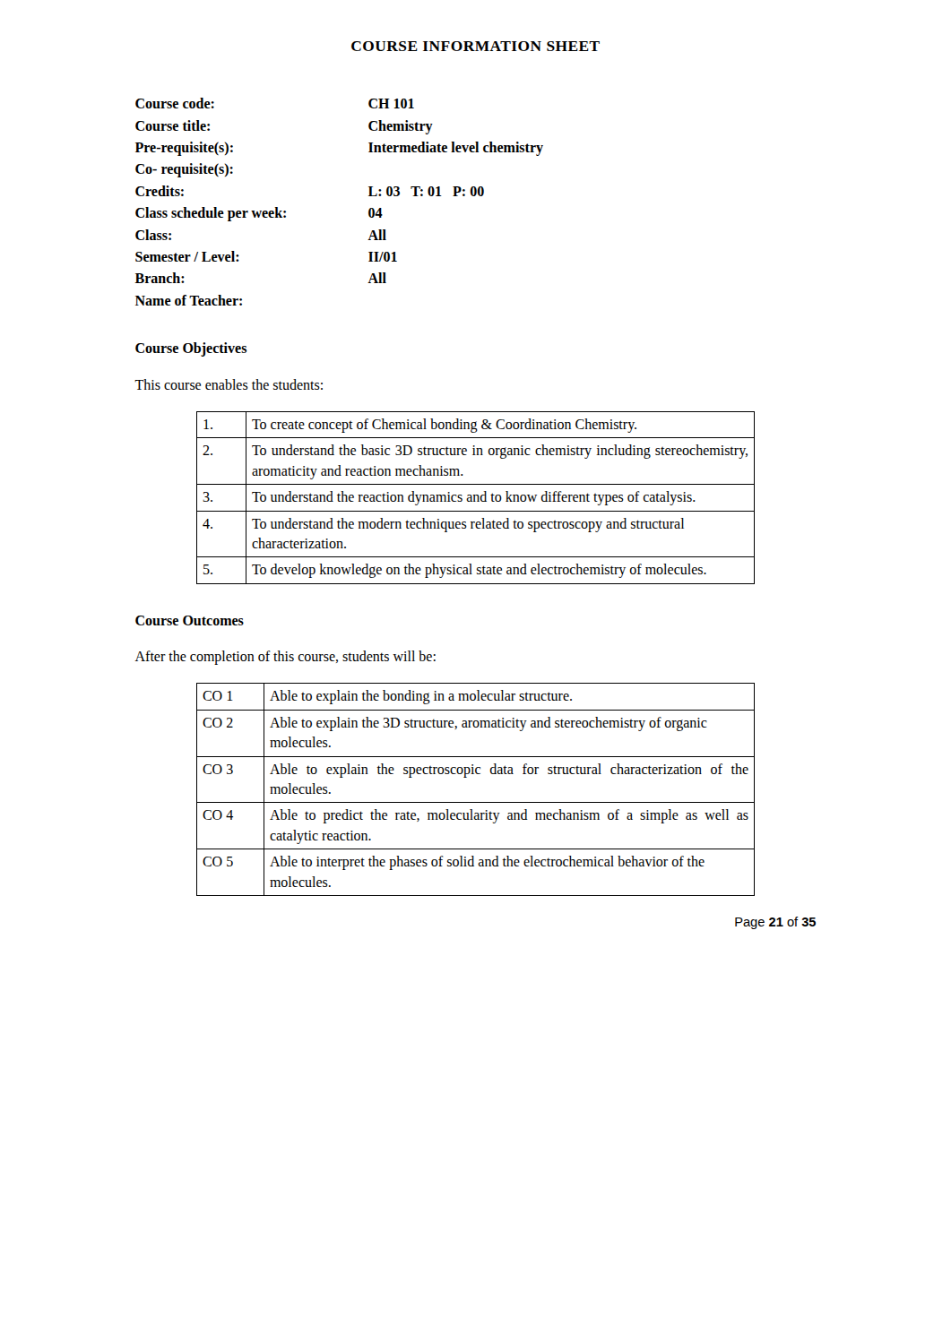COURSE INFORMATION SHEET
| Course code: | CH 101 |
| Course title: | Chemistry |
| Pre-requisite(s): | Intermediate level chemistry |
| Co- requisite(s): | |
| Credits: | L: 03 T: 01 P: 00 |
| Class schedule per week: | 04 |
| Class: | All |
| Semester / Level: | II/01 |
| Branch: | All |
| Name of Teacher: | |
Course Objectives
This course enables the students:
| 1. | To create concept of Chemical bonding & Coordination Chemistry. |
| 2. | To understand the basic 3D structure in organic chemistry including stereochemistry, aromaticity and reaction mechanism. |
| 3. | To understand the reaction dynamics and to know different types of catalysis. |
| 4. | To understand the modern techniques related to spectroscopy and structural characterization. |
| 5. | To develop knowledge on the physical state and electrochemistry of molecules. |
Course Outcomes
After the completion of this course, students will be:
| CO 1 | Able to explain the bonding in a molecular structure. |
| CO 2 | Able to explain the 3D structure, aromaticity and stereochemistry of organic molecules. |
| CO 3 | Able to explain the spectroscopic data for structural characterization of the molecules. |
| CO 4 | Able to predict the rate, molecularity and mechanism of a simple as well as catalytic reaction. |
| CO 5 | Able to interpret the phases of solid and the electrochemical behavior of the molecules. |
Page 21 of 35